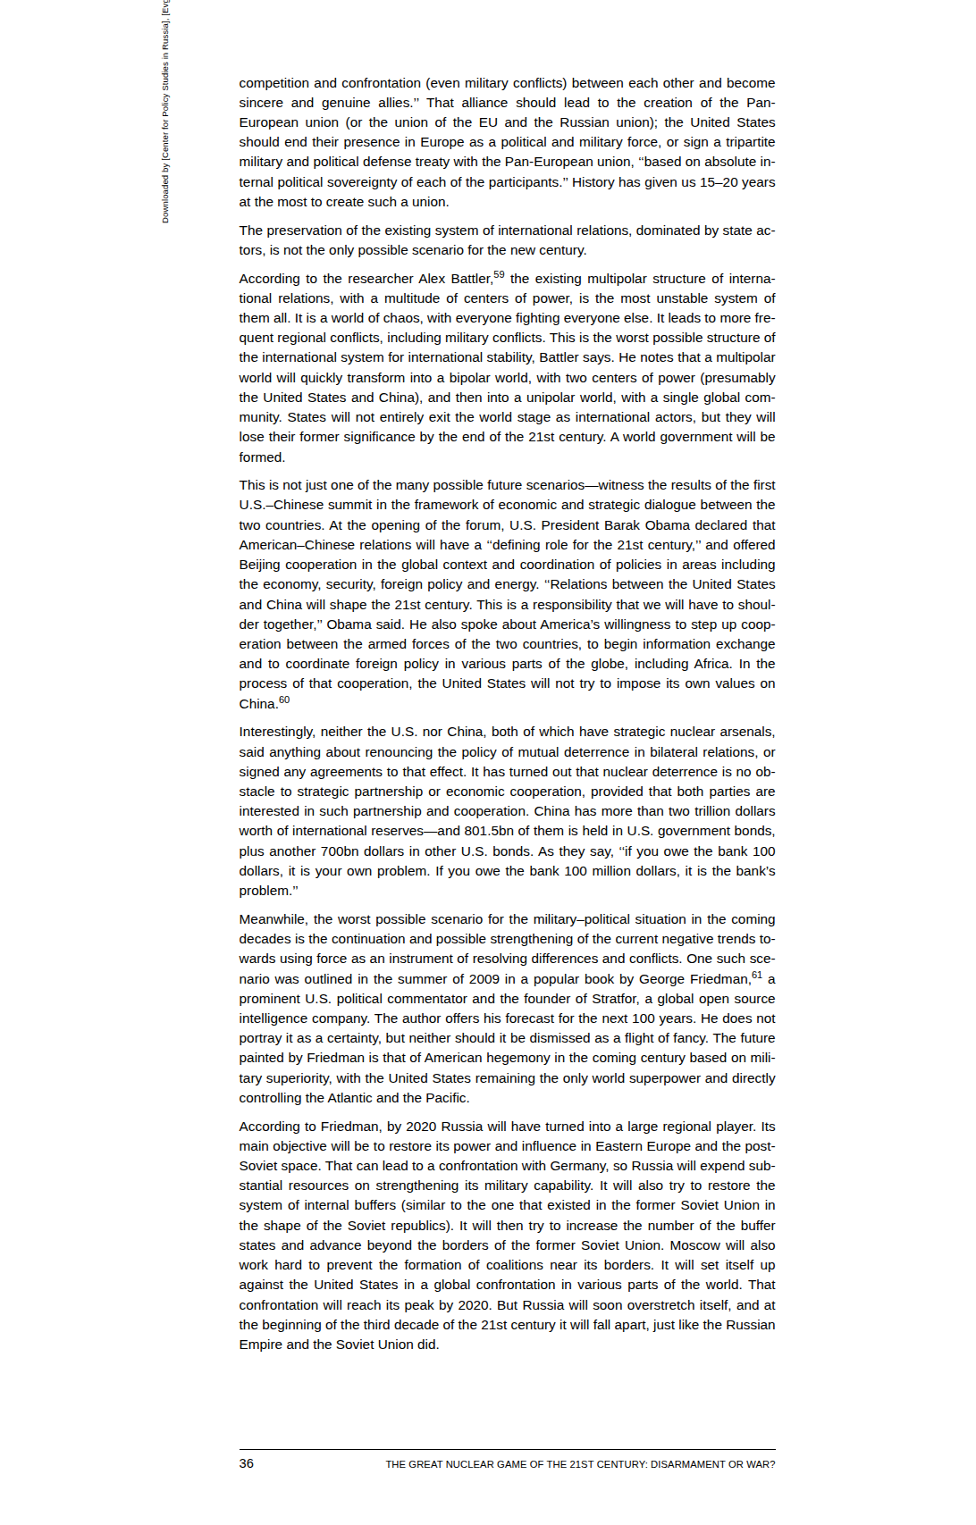Downloaded by [Center for Policy Studies in Russia], [Evgeny Petelin] at 07:28 18 December 2012
competition and confrontation (even military conflicts) between each other and become sincere and genuine allies.’’ That alliance should lead to the creation of the Pan-European union (or the union of the EU and the Russian union); the United States should end their presence in Europe as a political and military force, or sign a tripartite military and political defense treaty with the Pan-European union, ‘‘based on absolute internal political sovereignty of each of the participants.’’ History has given us 15–20 years at the most to create such a union.
The preservation of the existing system of international relations, dominated by state actors, is not the only possible scenario for the new century.
According to the researcher Alex Battler,59 the existing multipolar structure of international relations, with a multitude of centers of power, is the most unstable system of them all. It is a world of chaos, with everyone fighting everyone else. It leads to more frequent regional conflicts, including military conflicts. This is the worst possible structure of the international system for international stability, Battler says. He notes that a multipolar world will quickly transform into a bipolar world, with two centers of power (presumably the United States and China), and then into a unipolar world, with a single global community. States will not entirely exit the world stage as international actors, but they will lose their former significance by the end of the 21st century. A world government will be formed.
This is not just one of the many possible future scenarios—witness the results of the first U.S.–Chinese summit in the framework of economic and strategic dialogue between the two countries. At the opening of the forum, U.S. President Barak Obama declared that American–Chinese relations will have a ‘‘defining role for the 21st century,’’ and offered Beijing cooperation in the global context and coordination of policies in areas including the economy, security, foreign policy and energy. ‘‘Relations between the United States and China will shape the 21st century. This is a responsibility that we will have to shoulder together,’’ Obama said. He also spoke about America’s willingness to step up cooperation between the armed forces of the two countries, to begin information exchange and to coordinate foreign policy in various parts of the globe, including Africa. In the process of that cooperation, the United States will not try to impose its own values on China.60
Interestingly, neither the U.S. nor China, both of which have strategic nuclear arsenals, said anything about renouncing the policy of mutual deterrence in bilateral relations, or signed any agreements to that effect. It has turned out that nuclear deterrence is no obstacle to strategic partnership or economic cooperation, provided that both parties are interested in such partnership and cooperation. China has more than two trillion dollars worth of international reserves—and 801.5bn of them is held in U.S. government bonds, plus another 700bn dollars in other U.S. bonds. As they say, ‘‘if you owe the bank 100 dollars, it is your own problem. If you owe the bank 100 million dollars, it is the bank’s problem.’’
Meanwhile, the worst possible scenario for the military–political situation in the coming decades is the continuation and possible strengthening of the current negative trends towards using force as an instrument of resolving differences and conflicts. One such scenario was outlined in the summer of 2009 in a popular book by George Friedman,61 a prominent U.S. political commentator and the founder of Stratfor, a global open source intelligence company. The author offers his forecast for the next 100 years. He does not portray it as a certainty, but neither should it be dismissed as a flight of fancy. The future painted by Friedman is that of American hegemony in the coming century based on military superiority, with the United States remaining the only world superpower and directly controlling the Atlantic and the Pacific.
According to Friedman, by 2020 Russia will have turned into a large regional player. Its main objective will be to restore its power and influence in Eastern Europe and the post-Soviet space. That can lead to a confrontation with Germany, so Russia will expend substantial resources on strengthening its military capability. It will also try to restore the system of internal buffers (similar to the one that existed in the former Soviet Union in the shape of the Soviet republics). It will then try to increase the number of the buffer states and advance beyond the borders of the former Soviet Union. Moscow will also work hard to prevent the formation of coalitions near its borders. It will set itself up against the United States in a global confrontation in various parts of the world. That confrontation will reach its peak by 2020. But Russia will soon overstretch itself, and at the beginning of the third decade of the 21st century it will fall apart, just like the Russian Empire and the Soviet Union did.
36 The great nuclear game of the 21st century: disarmament or war?